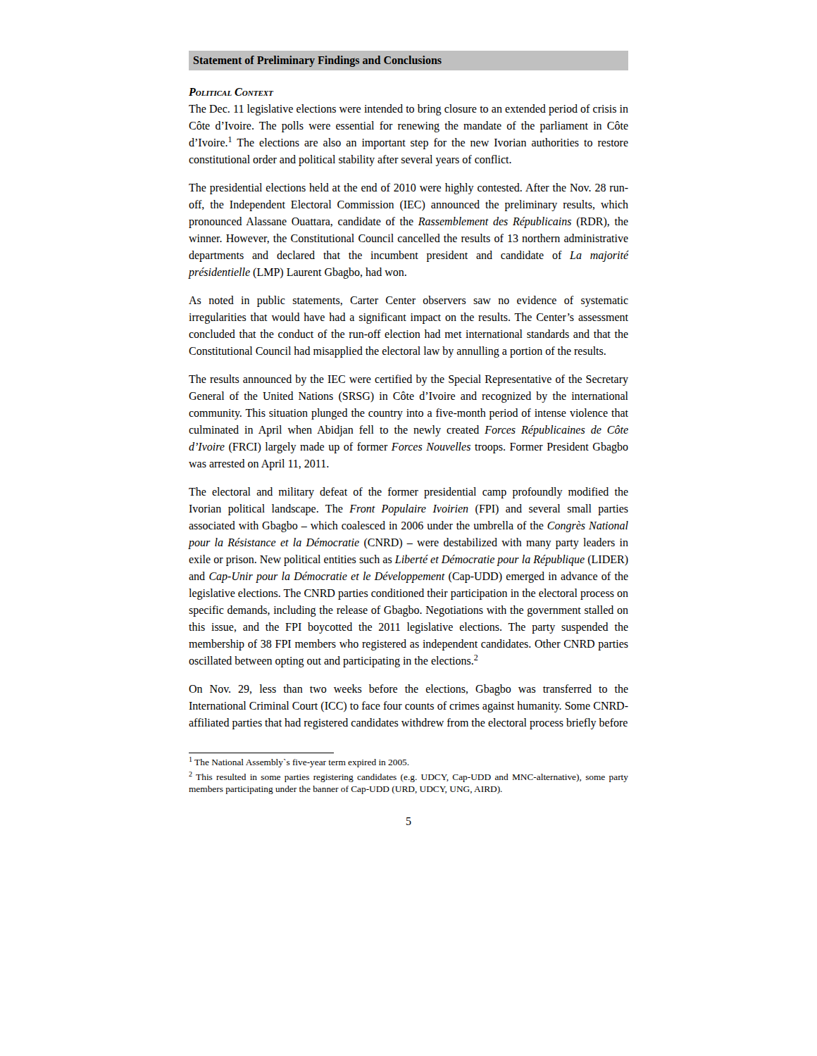Statement of Preliminary Findings and Conclusions
Political Context
The Dec. 11 legislative elections were intended to bring closure to an extended period of crisis in Côte d’Ivoire. The polls were essential for renewing the mandate of the parliament in Côte d’Ivoire.1 The elections are also an important step for the new Ivorian authorities to restore constitutional order and political stability after several years of conflict.
The presidential elections held at the end of 2010 were highly contested. After the Nov. 28 run-off, the Independent Electoral Commission (IEC) announced the preliminary results, which pronounced Alassane Ouattara, candidate of the Rassemblement des Républicains (RDR), the winner. However, the Constitutional Council cancelled the results of 13 northern administrative departments and declared that the incumbent president and candidate of La majorité présidentielle (LMP) Laurent Gbagbo, had won.
As noted in public statements, Carter Center observers saw no evidence of systematic irregularities that would have had a significant impact on the results. The Center’s assessment concluded that the conduct of the run-off election had met international standards and that the Constitutional Council had misapplied the electoral law by annulling a portion of the results.
The results announced by the IEC were certified by the Special Representative of the Secretary General of the United Nations (SRSG) in Côte d’Ivoire and recognized by the international community. This situation plunged the country into a five-month period of intense violence that culminated in April when Abidjan fell to the newly created Forces Républicaines de Côte d’Ivoire (FRCI) largely made up of former Forces Nouvelles troops. Former President Gbagbo was arrested on April 11, 2011.
The electoral and military defeat of the former presidential camp profoundly modified the Ivorian political landscape. The Front Populaire Ivoirien (FPI) and several small parties associated with Gbagbo – which coalesced in 2006 under the umbrella of the Congrès National pour la Résistance et la Démocratie (CNRD) – were destabilized with many party leaders in exile or prison. New political entities such as Liberté et Démocratie pour la République (LIDER) and Cap-Unir pour la Démocratie et le Développement (Cap-UDD) emerged in advance of the legislative elections. The CNRD parties conditioned their participation in the electoral process on specific demands, including the release of Gbagbo. Negotiations with the government stalled on this issue, and the FPI boycotted the 2011 legislative elections. The party suspended the membership of 38 FPI members who registered as independent candidates. Other CNRD parties oscillated between opting out and participating in the elections.2
On Nov. 29, less than two weeks before the elections, Gbagbo was transferred to the International Criminal Court (ICC) to face four counts of crimes against humanity. Some CNRD-affiliated parties that had registered candidates withdrew from the electoral process briefly before
1 The National Assembly`s five-year term expired in 2005.
2 This resulted in some parties registering candidates (e.g. UDCY, Cap-UDD and MNC-alternative), some party members participating under the banner of Cap-UDD (URD, UDCY, UNG, AIRD).
5